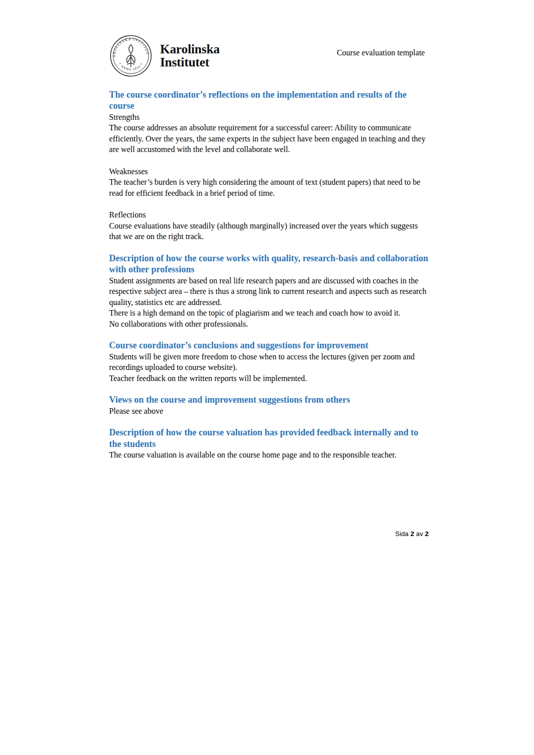KAROLINSKA INSTITUTET * ANNO 1810 *
Karolinska
Institutet
Course evaluation template
The course coordinator’s reflections on the implementation and results of the course
Strengths
The course addresses an absolute requirement for a successful career: Ability to communicate efficiently. Over the years, the same experts in the subject have been engaged in teaching and they are well accustomed with the level and collaborate well.
Weaknesses
The teacher’s burden is very high considering the amount of text (student papers) that need to be read for efficient feedback in a brief period of time.
Reflections
Course evaluations have steadily (although marginally) increased over the years which suggests that we are on the right track.
Description of how the course works with quality, research-basis and collaboration with other professions
Student assignments are based on real life research papers and are discussed with coaches in the respective subject area – there is thus a strong link to current research and aspects such as research quality, statistics etc are addressed.
There is a high demand on the topic of plagiarism and we teach and coach how to avoid it.
No collaborations with other professionals.
Course coordinator’s conclusions and suggestions for improvement
Students will be given more freedom to chose when to access the lectures (given per zoom and recordings uploaded to course website).
Teacher feedback on the written reports will be implemented.
Views on the course and improvement suggestions from others
Please see above
Description of how the course valuation has provided feedback internally and to the students
The course valuation is available on the course home page and to the responsible teacher.
Sida 2 av 2